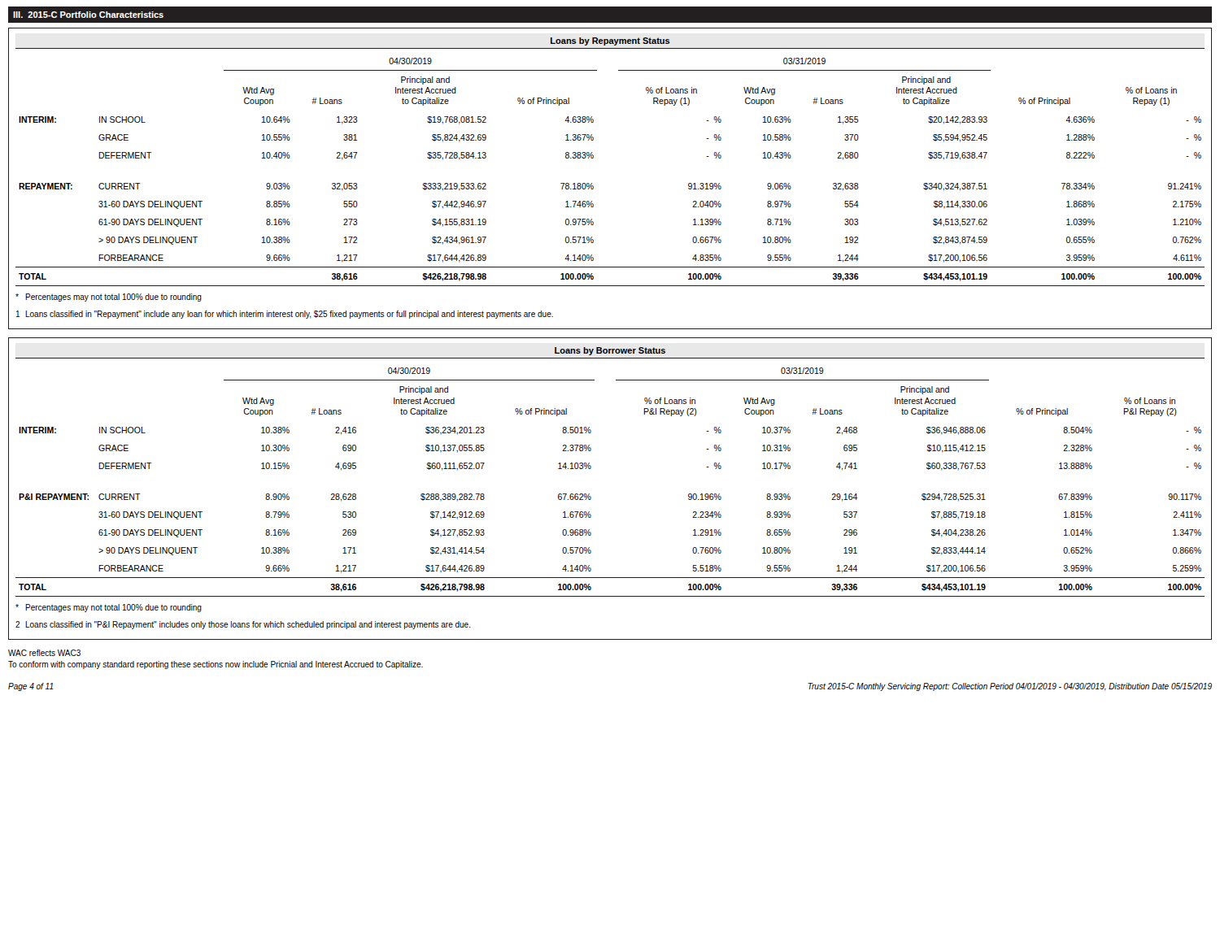III. 2015-C Portfolio Characteristics
Loans by Repayment Status
| | | 04/30/2019 | | 03/31/2019 |
| --- | --- | --- | --- | --- |
| | | Wtd Avg Coupon | # Loans | Principal and Interest Accrued to Capitalize | % of Principal | | % of Loans in Repay (1) | Wtd Avg Coupon | # Loans | Principal and Interest Accrued to Capitalize | % of Principal | % of Loans in Repay (1) |
| INTERIM: | IN SCHOOL | 10.64% | 1,323 | $19,768,081.52 | 4.638% | | - % | 10.63% | 1,355 | $20,142,283.93 | 4.636% | - % |
| | GRACE | 10.55% | 381 | $5,824,432.69 | 1.367% | | - % | 10.58% | 370 | $5,594,952.45 | 1.288% | - % |
| | DEFERMENT | 10.40% | 2,647 | $35,728,584.13 | 8.383% | | - % | 10.43% | 2,680 | $35,719,638.47 | 8.222% | - % |
| REPAYMENT: | CURRENT | 9.03% | 32,053 | $333,219,533.62 | 78.180% | | 91.319% | 9.06% | 32,638 | $340,324,387.51 | 78.334% | 91.241% |
| | 31-60 DAYS DELINQUENT | 8.85% | 550 | $7,442,946.97 | 1.746% | | 2.040% | 8.97% | 554 | $8,114,330.06 | 1.868% | 2.175% |
| | 61-90 DAYS DELINQUENT | 8.16% | 273 | $4,155,831.19 | 0.975% | | 1.139% | 8.71% | 303 | $4,513,527.62 | 1.039% | 1.210% |
| | > 90 DAYS DELINQUENT | 10.38% | 172 | $2,434,961.97 | 0.571% | | 0.667% | 10.80% | 192 | $2,843,874.59 | 0.655% | 0.762% |
| | FORBEARANCE | 9.66% | 1,217 | $17,644,426.89 | 4.140% | | 4.835% | 9.55% | 1,244 | $17,200,106.56 | 3.959% | 4.611% |
| TOTAL | | | 38,616 | $426,218,798.98 | 100.00% | | 100.00% | | 39,336 | $434,453,101.19 | 100.00% | 100.00% |
*Percentages may not total 100% due to rounding
1 Loans classified in "Repayment" include any loan for which interim interest only, $25 fixed payments or full principal and interest payments are due.
Loans by Borrower Status
| | | 04/30/2019 | | 03/31/2019 |
| --- | --- | --- | --- | --- |
| | | Wtd Avg Coupon | # Loans | Principal and Interest Accrued to Capitalize | % of Principal | | % of Loans in P&I Repay (2) | Wtd Avg Coupon | # Loans | Principal and Interest Accrued to Capitalize | % of Principal | % of Loans in P&I Repay (2) |
| INTERIM: | IN SCHOOL | 10.38% | 2,416 | $36,234,201.23 | 8.501% | | - % | 10.37% | 2,468 | $36,946,888.06 | 8.504% | - % |
| | GRACE | 10.30% | 690 | $10,137,055.85 | 2.378% | | - % | 10.31% | 695 | $10,115,412.15 | 2.328% | - % |
| | DEFERMENT | 10.15% | 4,695 | $60,111,652.07 | 14.103% | | - % | 10.17% | 4,741 | $60,338,767.53 | 13.888% | - % |
| P&I REPAYMENT: | CURRENT | 8.90% | 28,628 | $288,389,282.78 | 67.662% | | 90.196% | 8.93% | 29,164 | $294,728,525.31 | 67.839% | 90.117% |
| | 31-60 DAYS DELINQUENT | 8.79% | 530 | $7,142,912.69 | 1.676% | | 2.234% | 8.93% | 537 | $7,885,719.18 | 1.815% | 2.411% |
| | 61-90 DAYS DELINQUENT | 8.16% | 269 | $4,127,852.93 | 0.968% | | 1.291% | 8.65% | 296 | $4,404,238.26 | 1.014% | 1.347% |
| | > 90 DAYS DELINQUENT | 10.38% | 171 | $2,431,414.54 | 0.570% | | 0.760% | 10.80% | 191 | $2,833,444.14 | 0.652% | 0.866% |
| | FORBEARANCE | 9.66% | 1,217 | $17,644,426.89 | 4.140% | | 5.518% | 9.55% | 1,244 | $17,200,106.56 | 3.959% | 5.259% |
| TOTAL | | | 38,616 | $426,218,798.98 | 100.00% | | 100.00% | | 39,336 | $434,453,101.19 | 100.00% | 100.00% |
*Percentages may not total 100% due to rounding
2 Loans classified in "P&I Repayment" includes only those loans for which scheduled principal and interest payments are due.
WAC reflects WAC3
To conform with company standard reporting these sections now include Pricnial and Interest Accrued to Capitalize.
Page 4 of 11
Trust 2015-C Monthly Servicing Report: Collection Period 04/01/2019 - 04/30/2019, Distribution Date 05/15/2019